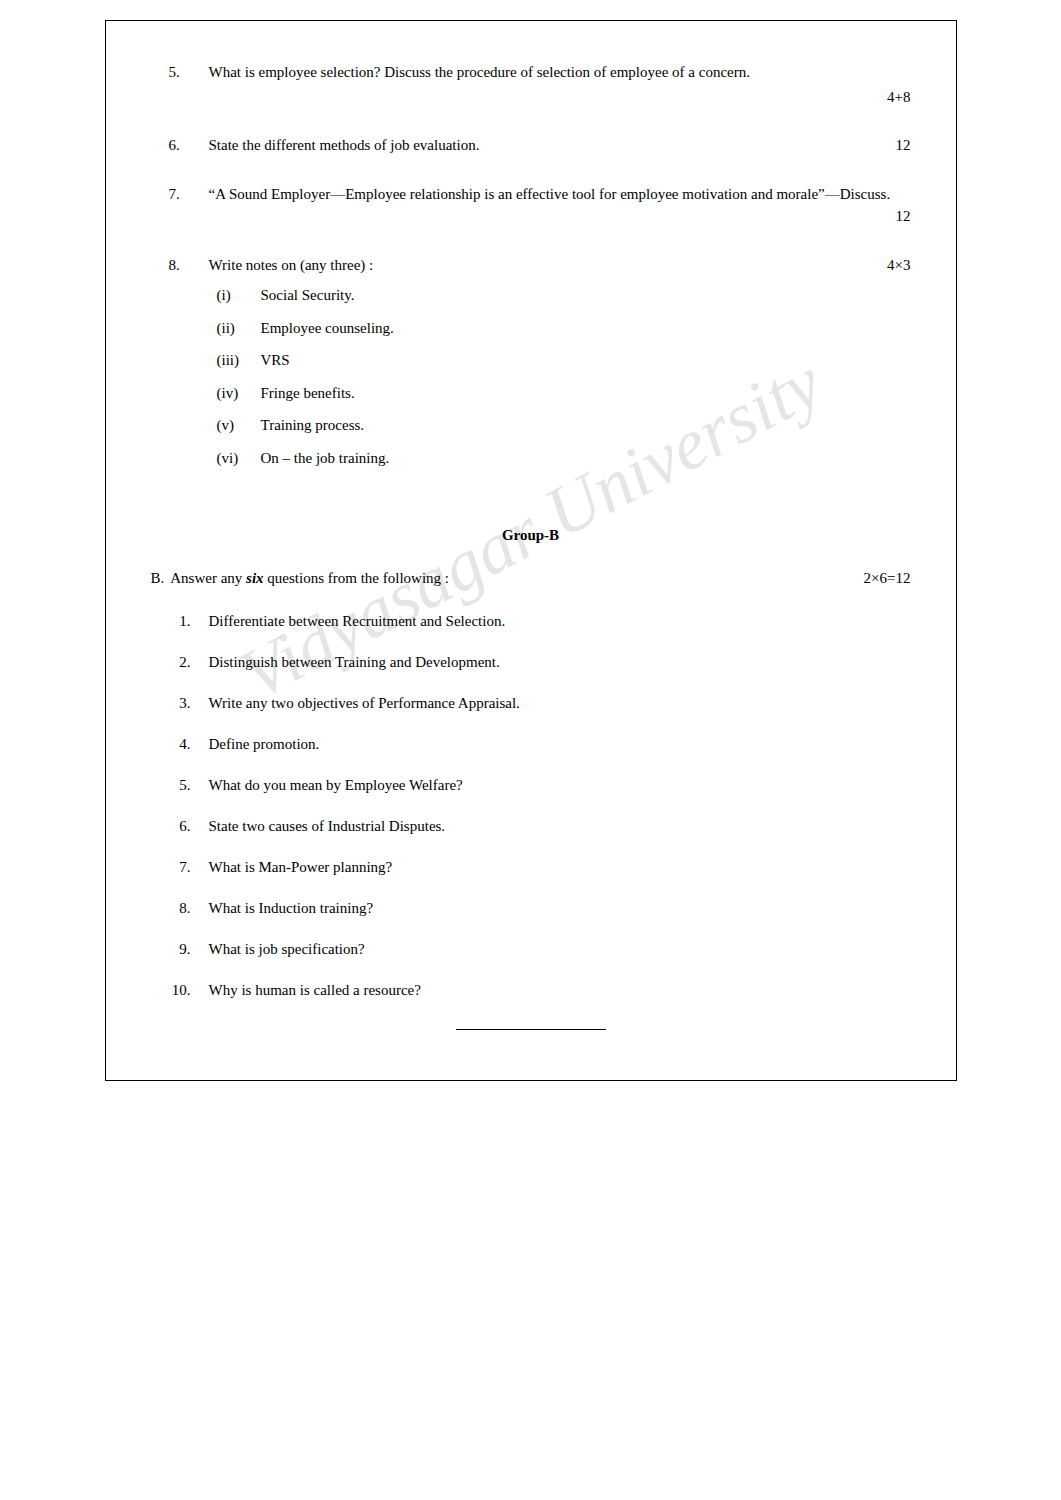Vidyasagar University
5. What is employee selection? Discuss the procedure of selection of employee of a concern.
4+8
6. 12 State the different methods of job evaluation.
7. “A Sound Employer—Employee relationship is an effective tool for employee motivation and morale”—Discuss.12
8. 4×3 Write notes on (any three) :
(i) Social Security.
(ii) Employee counseling.
(iii) VRS
(iv) Fringe benefits.
(v) Training process.
(vi) On – the job training.
Group-B
B. 2×6=12 Answer any six questions from the following :
1. Differentiate between Recruitment and Selection.
2. Distinguish between Training and Development.
3. Write any two objectives of Performance Appraisal.
4. Define promotion.
5. What do you mean by Employee Welfare?
6. State two causes of Industrial Disputes.
7. What is Man-Power planning?
8. What is Induction training?
9. What is job specification?
10. Why is human is called a resource?